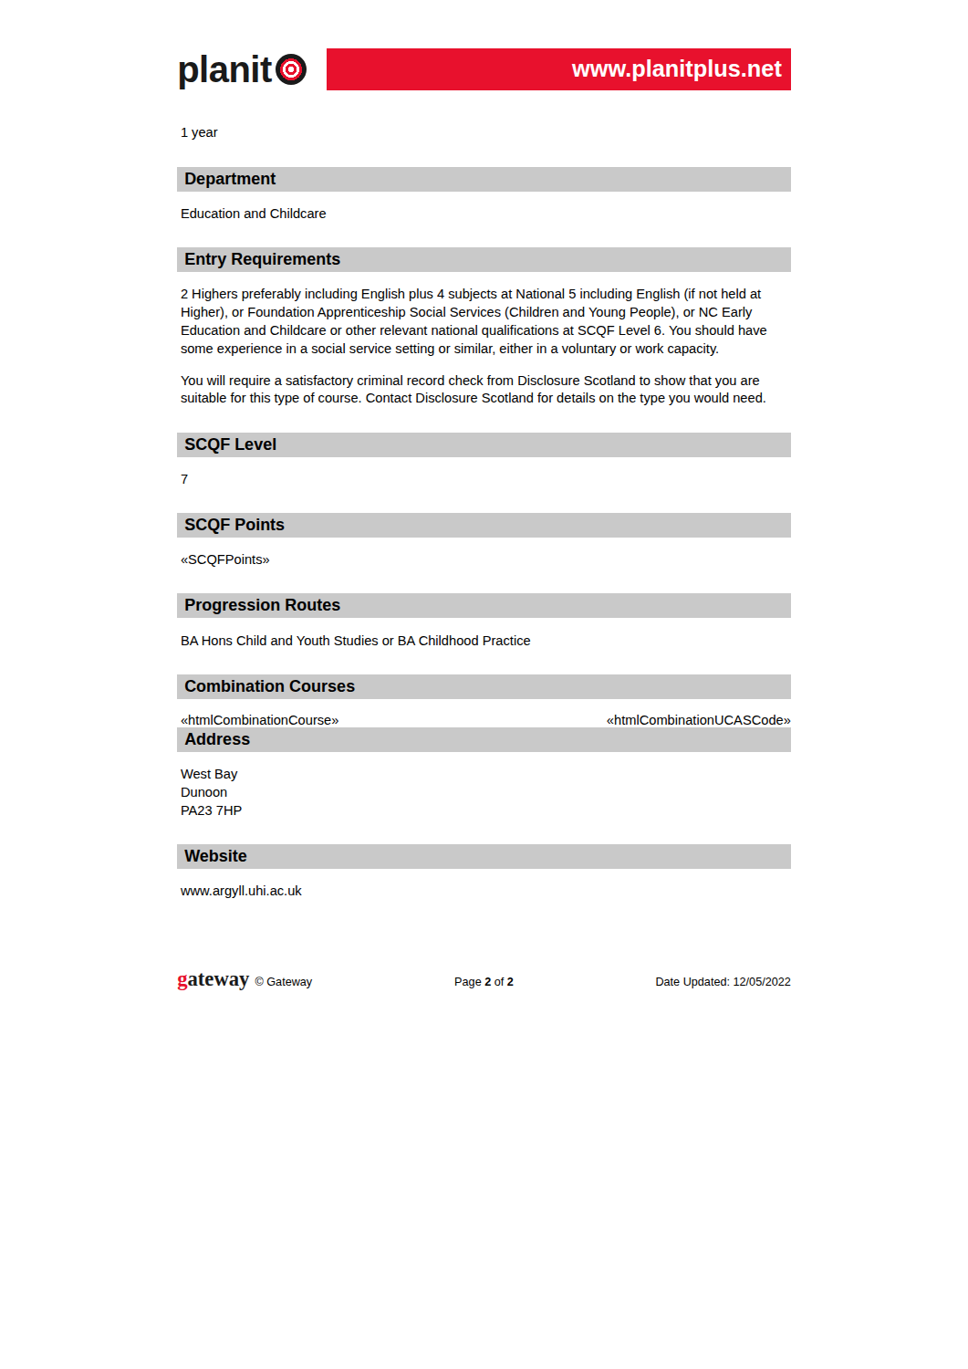planit
www.planitplus.net
1 year
Department
Education and Childcare
Entry Requirements
2 Highers preferably including English plus 4 subjects at National 5 including English (if not held at Higher), or Foundation Apprenticeship Social Services (Children and Young People), or NC Early Education and Childcare or other relevant national qualifications at SCQF Level 6. You should have some experience in a social service setting or similar, either in a voluntary or work capacity.
You will require a satisfactory criminal record check from Disclosure Scotland to show that you are suitable for this type of course. Contact Disclosure Scotland for details on the type you would need.
SCQF Level
7
SCQF Points
«SCQFPoints»
Progression Routes
BA Hons Child and Youth Studies or BA Childhood Practice
Combination Courses
«htmlCombinationCourse» «htmlCombinationUCASCode»
Address
West Bay
Dunoon
PA23 7HP
Website
www.argyll.uhi.ac.uk
gateway © Gateway
Page 2 of 2
Date Updated: 12/05/2022